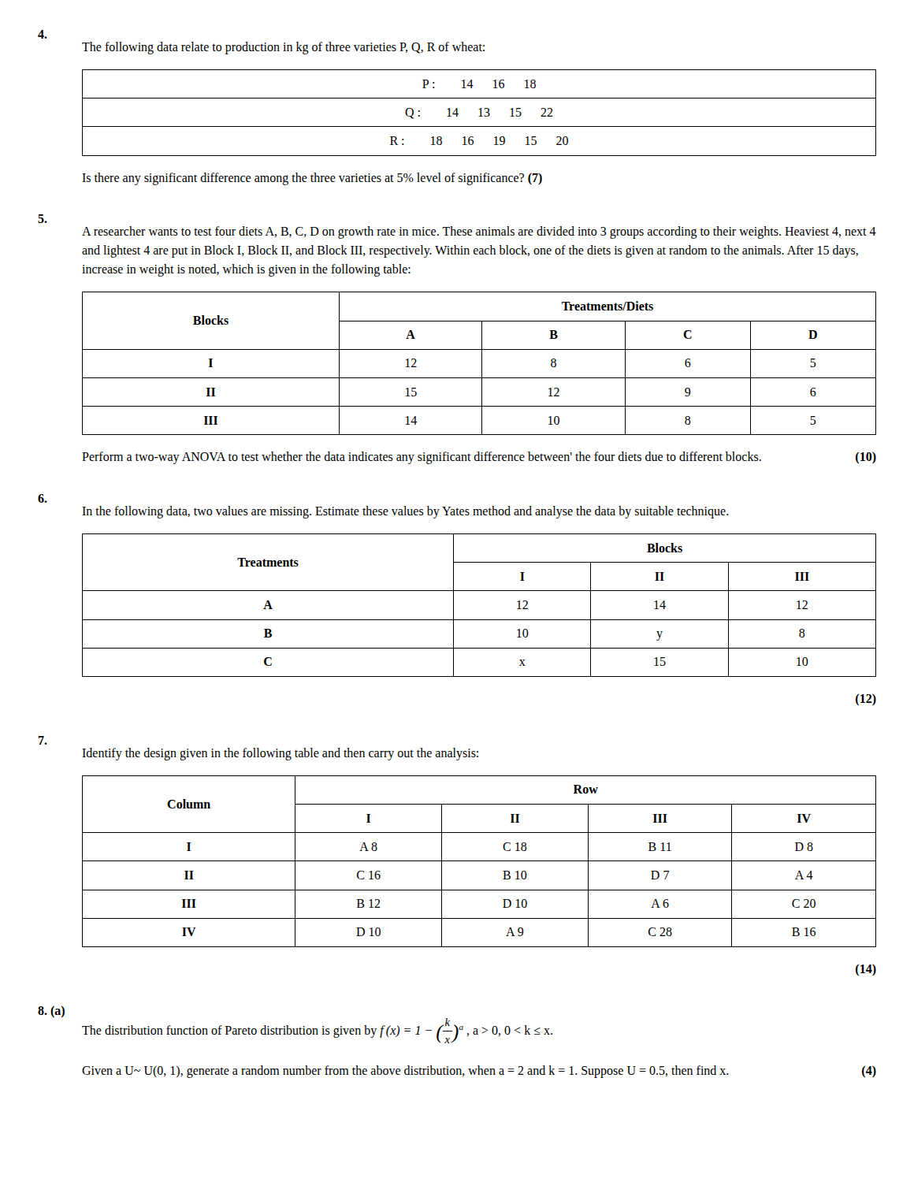4.
The following data relate to production in kg of three varieties P, Q, R of wheat:
| P : 14 16 18 |
| Q : 14 13 15 22 |
| R : 18 16 19 15 20 |
Is there any significant difference among the three varieties at 5% level of significance? (7)
5.
A researcher wants to test four diets A, B, C, D on growth rate in mice. These animals are divided into 3 groups according to their weights. Heaviest 4, next 4 and lightest 4 are put in Block I, Block II, and Block III, respectively. Within each block, one of the diets is given at random to the animals. After 15 days, increase in weight is noted, which is given in the following table:
| Blocks | Treatments/Diets |
| --- | --- |
| A | B | C | D |
| I | 12 | 8 | 6 | 5 |
| II | 15 | 12 | 9 | 6 |
| III | 14 | 10 | 8 | 5 |
Perform a two-way ANOVA to test whether the data indicates any significant difference between' the four diets due to different blocks. (10)
6.
In the following data, two values are missing. Estimate these values by Yates method and analyse the data by suitable technique.
| Treatments | Blocks |
| --- | --- |
| I | II | III |
| A | 12 | 14 | 12 |
| B | 10 | y | 8 |
| C | x | 15 | 10 |
(12)
7.
Identify the design given in the following table and then carry out the analysis:
| Column | Row |
| --- | --- |
| I | II | III | IV |
| I | A 8 | C 18 | B 11 | D 8 |
| II | C 16 | B 10 | D 7 | A 4 |
| III | B 12 | D 10 | A 6 | C 20 |
| IV | D 10 | A 9 | C 28 | B 16 |
(14)
8. (a)
The distribution function of Pareto distribution is given by f (x) = 1 − (kx)a , a > 0, 0 < k ≤ x.
Given a U~ U(0, 1), generate a random number from the above distribution, when a = 2 and k = 1. Suppose U = 0.5, then find x. (4)